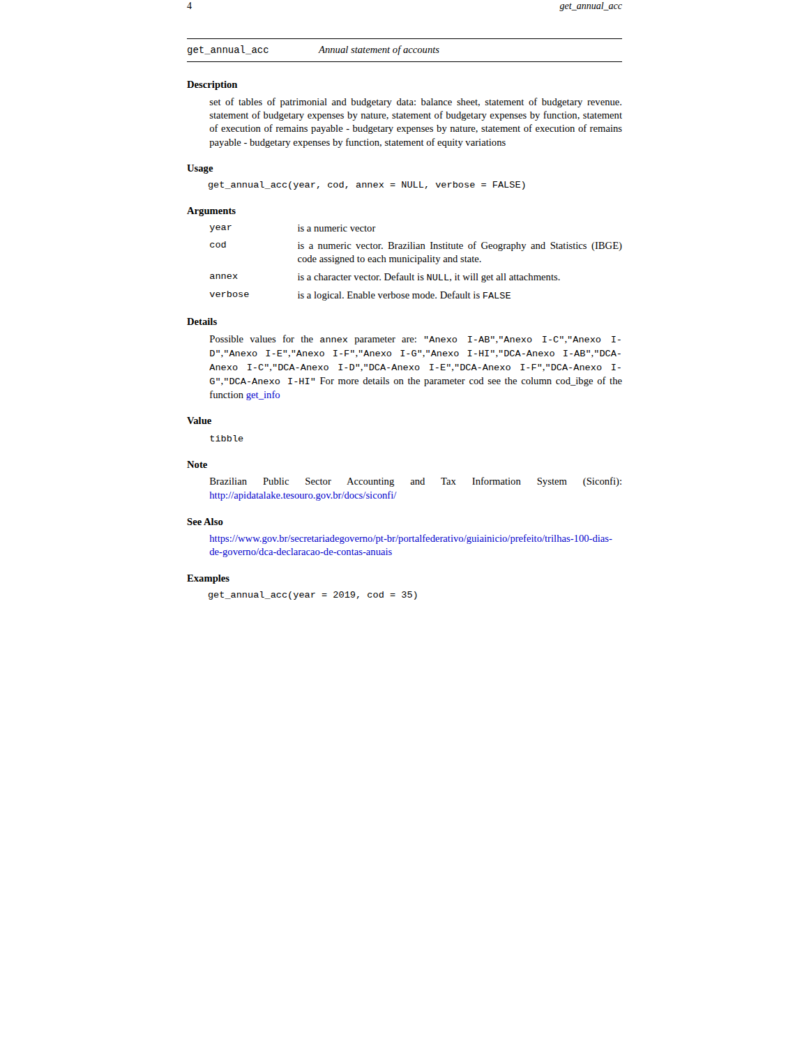4 get_annual_acc
get_annual_acc Annual statement of accounts
Description
set of tables of patrimonial and budgetary data: balance sheet, statement of budgetary revenue. statement of budgetary expenses by nature, statement of budgetary expenses by function, statement of execution of remains payable - budgetary expenses by nature, statement of execution of remains payable - budgetary expenses by function, statement of equity variations
Usage
get_annual_acc(year, cod, annex = NULL, verbose = FALSE)
Arguments
year
is a numeric vector
cod
is a numeric vector. Brazilian Institute of Geography and Statistics (IBGE) code assigned to each municipality and state.
annex
is a character vector. Default is NULL, it will get all attachments.
verbose
is a logical. Enable verbose mode. Default is FALSE
Details
Possible values for the annex parameter are: "Anexo I-AB","Anexo I-C","Anexo I-D","Anexo I-E","Anexo I-F","Anexo I-G","Anexo I-HI","DCA-Anexo I-AB","DCA-Anexo I-C","DCA-Anexo I-D","DCA-Anexo I-E","DCA-Anexo I-F","DCA-Anexo I-G","DCA-Anexo I-HI" For more details on the parameter cod see the column cod_ibge of the function get_info
Value
tibble
Note
Brazilian Public Sector Accounting and Tax Information System (Siconfi): http://apidatalake.tesouro.gov.br/docs/siconfi/
See Also
https://www.gov.br/secretariadegoverno/pt-br/portalfederativo/guiainicio/prefeito/trilhas-100-dias-de-governo/dca-declaracao-de-contas-anuais
Examples
get_annual_acc(year = 2019, cod = 35)